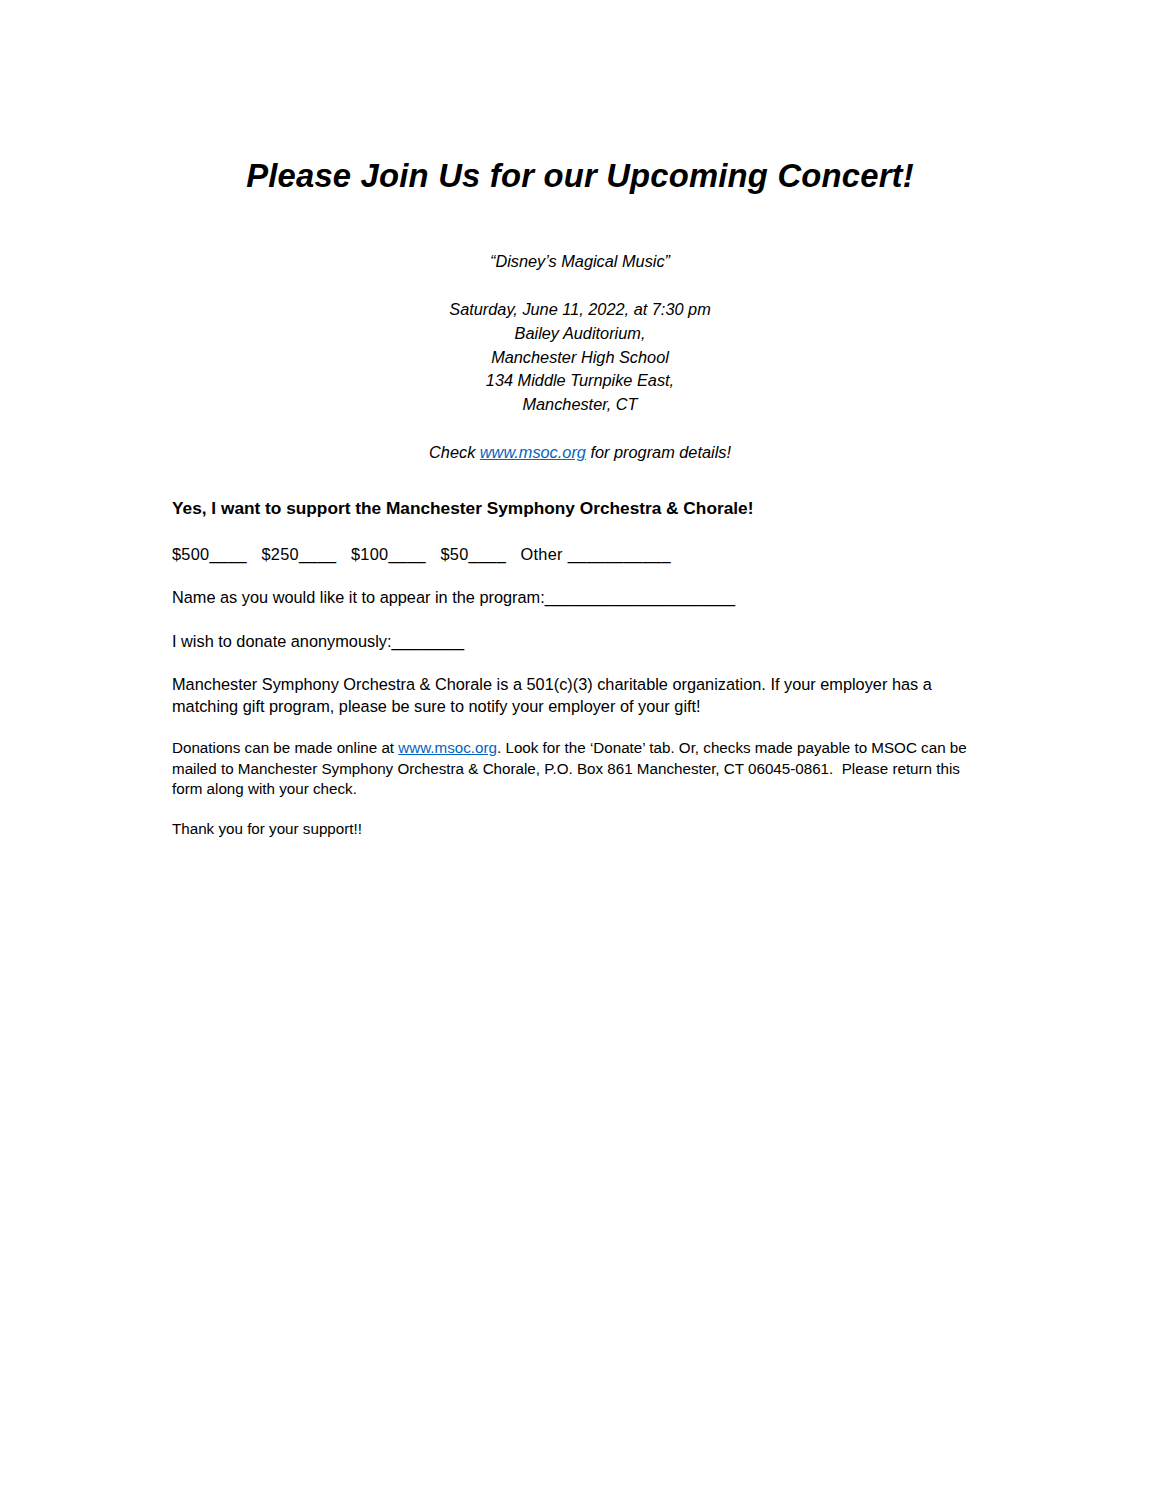Please Join Us for our Upcoming Concert!
“Disney’s Magical Music”
Saturday, June 11, 2022, at 7:30 pm
Bailey Auditorium,
Manchester High School
134 Middle Turnpike East,
Manchester, CT
Check www.msoc.org for program details!
Yes, I want to support the Manchester Symphony Orchestra & Chorale!
$500____ $250____ $100____ $50____ Other ___________
Name as you would like it to appear in the program:_____________________
I wish to donate anonymously:________
Manchester Symphony Orchestra & Chorale is a 501(c)(3) charitable organization. If your employer has a matching gift program, please be sure to notify your employer of your gift!
Donations can be made online at www.msoc.org. Look for the ‘Donate’ tab. Or, checks made payable to MSOC can be mailed to Manchester Symphony Orchestra & Chorale, P.O. Box 861 Manchester, CT 06045-0861. Please return this form along with your check.
Thank you for your support!!